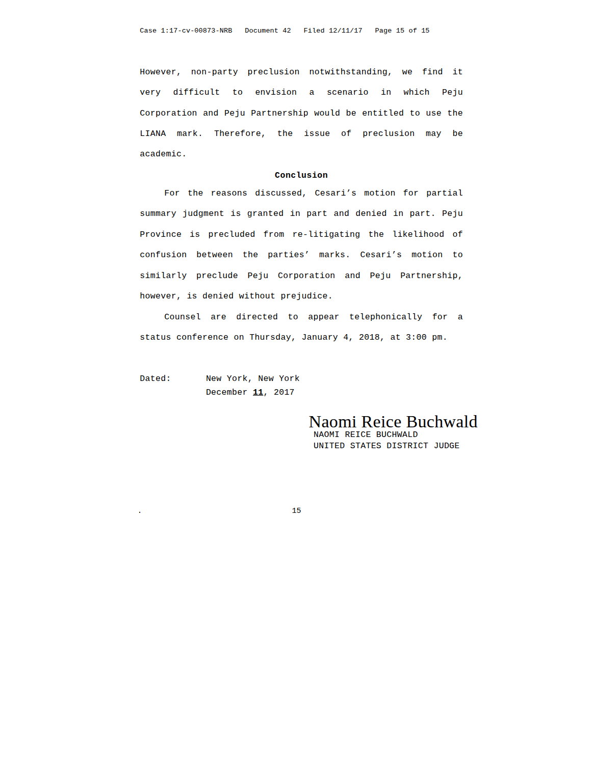Case 1:17-cv-00873-NRB Document 42 Filed 12/11/17 Page 15 of 15
However, non-party preclusion notwithstanding, we find it very difficult to envision a scenario in which Peju Corporation and Peju Partnership would be entitled to use the LIANA mark. Therefore, the issue of preclusion may be academic.
Conclusion
For the reasons discussed, Cesari’s motion for partial summary judgment is granted in part and denied in part. Peju Province is precluded from re-litigating the likelihood of confusion between the parties’ marks. Cesari’s motion to similarly preclude Peju Corporation and Peju Partnership, however, is denied without prejudice.
Counsel are directed to appear telephonically for a status conference on Thursday, January 4, 2018, at 3:00 pm.
Dated: New York, New York
December 11, 2017
Naomi Reice Buchwald
NAOMI REICE BUCHWALD
UNITED STATES DISTRICT JUDGE
. 15